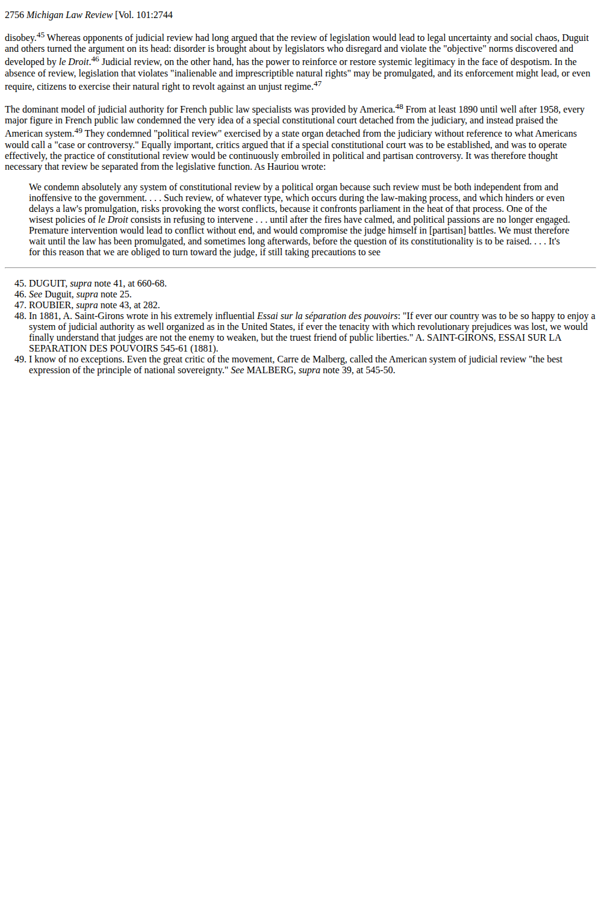2756 Michigan Law Review [Vol. 101:2744
disobey.45 Whereas opponents of judicial review had long argued that the review of legislation would lead to legal uncertainty and social chaos, Duguit and others turned the argument on its head: disorder is brought about by legislators who disregard and violate the "objective" norms discovered and developed by le Droit.46 Judicial review, on the other hand, has the power to reinforce or restore systemic legitimacy in the face of despotism. In the absence of review, legislation that violates "inalienable and imprescriptible natural rights" may be promulgated, and its enforcement might lead, or even require, citizens to exercise their natural right to revolt against an unjust regime.47
The dominant model of judicial authority for French public law specialists was provided by America.48 From at least 1890 until well after 1958, every major figure in French public law condemned the very idea of a special constitutional court detached from the judiciary, and instead praised the American system.49 They condemned "political review" exercised by a state organ detached from the judiciary without reference to what Americans would call a "case or controversy." Equally important, critics argued that if a special constitutional court was to be established, and was to operate effectively, the practice of constitutional review would be continuously embroiled in political and partisan controversy. It was therefore thought necessary that review be separated from the legislative function. As Hauriou wrote:
We condemn absolutely any system of constitutional review by a political organ because such review must be both independent from and inoffensive to the government. . . . Such review, of whatever type, which occurs during the law-making process, and which hinders or even delays a law's promulgation, risks provoking the worst conflicts, because it confronts parliament in the heat of that process. One of the wisest policies of le Droit consists in refusing to intervene . . . until after the fires have calmed, and political passions are no longer engaged. Premature intervention would lead to conflict without end, and would compromise the judge himself in [partisan] battles. We must therefore wait until the law has been promulgated, and sometimes long afterwards, before the question of its constitutionality is to be raised. . . . It's for this reason that we are obliged to turn toward the judge, if still taking precautions to see
DUGUIT, supra note 41, at 660-68.
See Duguit, supra note 25.
ROUBIER, supra note 43, at 282.
In 1881, A. Saint-Girons wrote in his extremely influential Essai sur la séparation des pouvoirs: "If ever our country was to be so happy to enjoy a system of judicial authority as well organized as in the United States, if ever the tenacity with which revolutionary prejudices was lost, we would finally understand that judges are not the enemy to weaken, but the truest friend of public liberties." A. SAINT-GIRONS, ESSAI SUR LA SEPARATION DES POUVOIRS 545-61 (1881).
I know of no exceptions. Even the great critic of the movement, Carre de Malberg, called the American system of judicial review "the best expression of the principle of national sovereignty." See MALBERG, supra note 39, at 545-50.